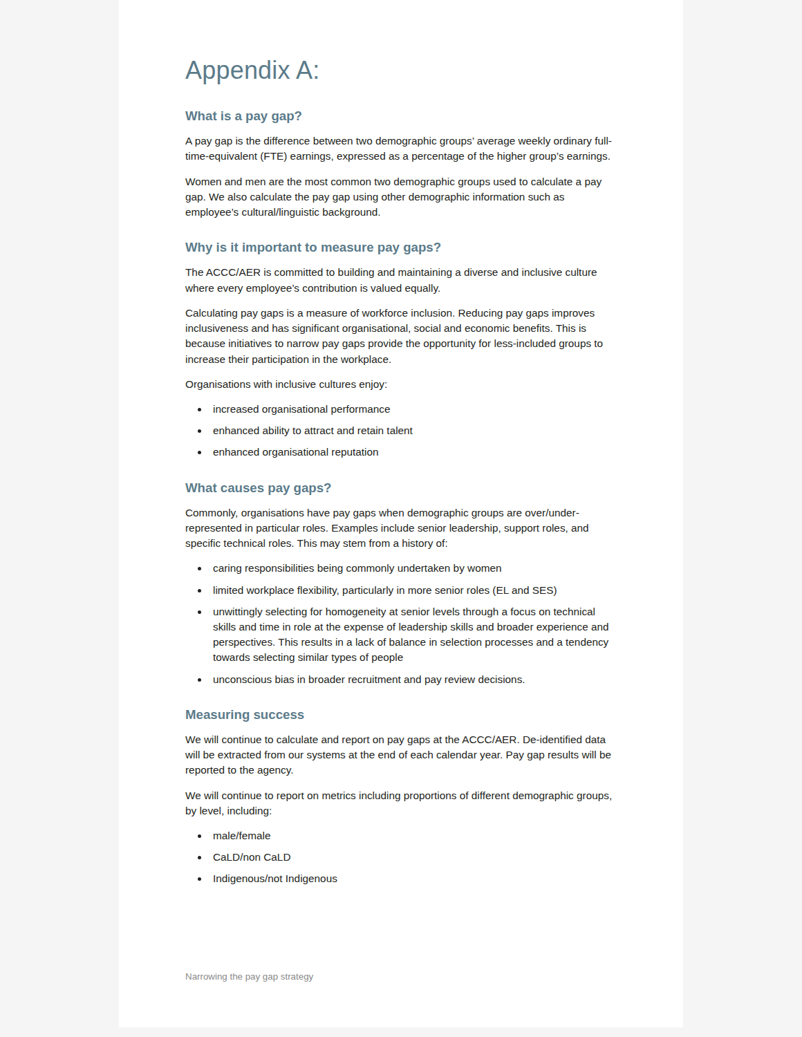Appendix A:
What is a pay gap?
A pay gap is the difference between two demographic groups’ average weekly ordinary full-time-equivalent (FTE) earnings, expressed as a percentage of the higher group’s earnings.
Women and men are the most common two demographic groups used to calculate a pay gap. We also calculate the pay gap using other demographic information such as employee’s cultural/linguistic background.
Why is it important to measure pay gaps?
The ACCC/AER is committed to building and maintaining a diverse and inclusive culture where every employee’s contribution is valued equally.
Calculating pay gaps is a measure of workforce inclusion. Reducing pay gaps improves inclusiveness and has significant organisational, social and economic benefits. This is because initiatives to narrow pay gaps provide the opportunity for less-included groups to increase their participation in the workplace.
Organisations with inclusive cultures enjoy:
increased organisational performance
enhanced ability to attract and retain talent
enhanced organisational reputation
What causes pay gaps?
Commonly, organisations have pay gaps when demographic groups are over/under-represented in particular roles. Examples include senior leadership, support roles, and specific technical roles. This may stem from a history of:
caring responsibilities being commonly undertaken by women
limited workplace flexibility, particularly in more senior roles (EL and SES)
unwittingly selecting for homogeneity at senior levels through a focus on technical skills and time in role at the expense of leadership skills and broader experience and perspectives. This results in a lack of balance in selection processes and a tendency towards selecting similar types of people
unconscious bias in broader recruitment and pay review decisions.
Measuring success
We will continue to calculate and report on pay gaps at the ACCC/AER. De-identified data will be extracted from our systems at the end of each calendar year. Pay gap results will be reported to the agency.
We will continue to report on metrics including proportions of different demographic groups, by level, including:
male/female
CaLD/non CaLD
Indigenous/not Indigenous
Narrowing the pay gap strategy